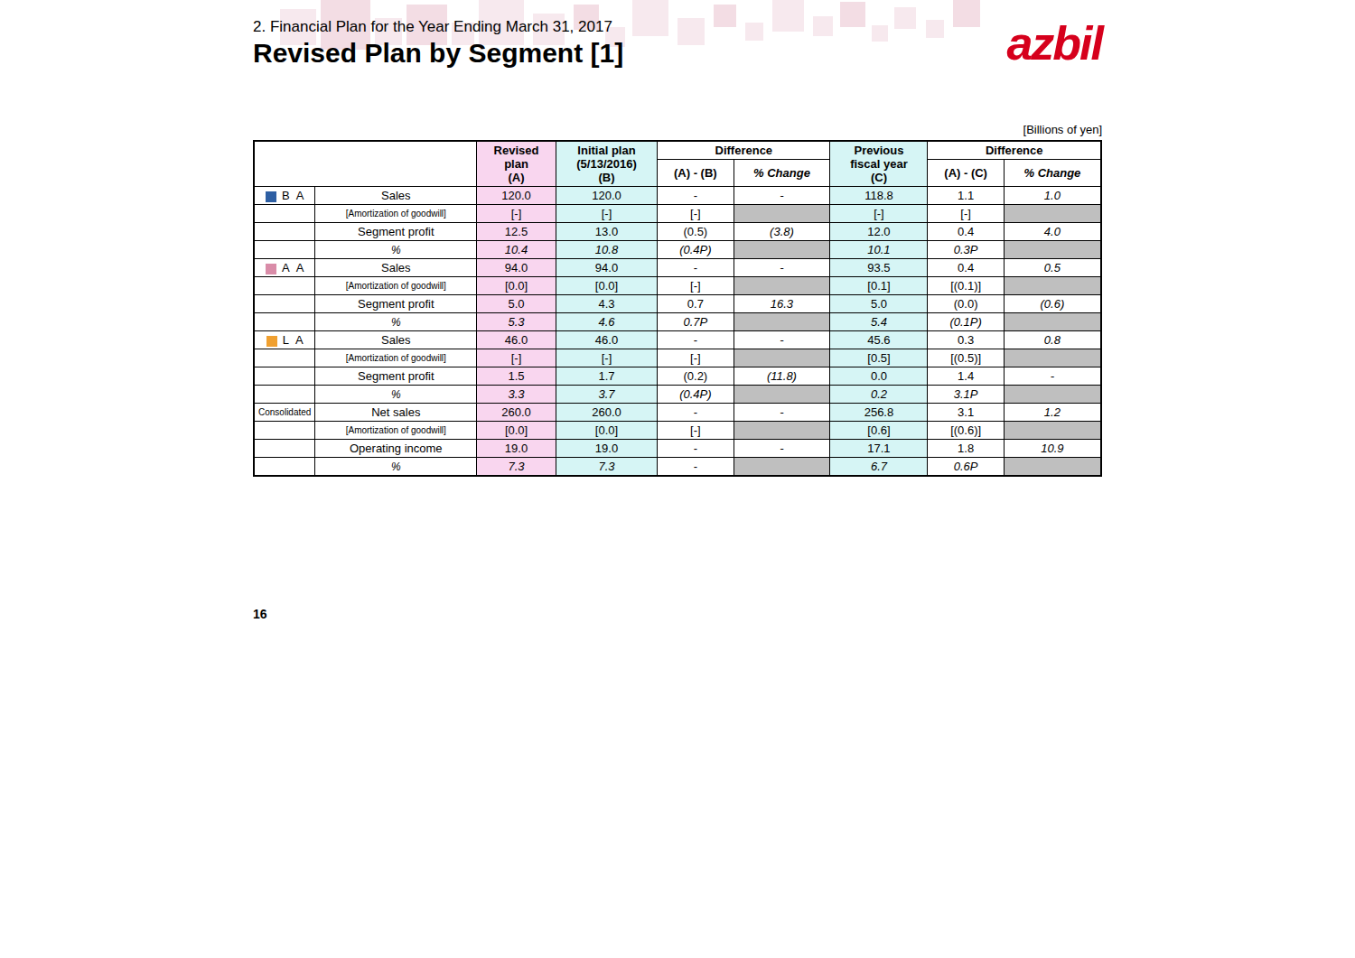azbil
2. Financial Plan for the Year Ending March 31, 2017
Revised Plan by Segment [1]
[Billions of yen]
| | Revised plan (A) | Initial plan (5/13/2016) (B) | Difference | Previous fiscal year (C) | Difference |
| --- | --- | --- | --- | --- | --- |
| (A) - (B) | % Change | (A) - (C) | % Change |
| B A | Sales | 120.0 | 120.0 | - | - | 118.8 | 1.1 | 1.0 |
| | [Amortization of goodwill] | [-] | [-] | [-] | | [-] | [-] | |
| | Segment profit | 12.5 | 13.0 | (0.5) | (3.8) | 12.0 | 0.4 | 4.0 |
| | % | 10.4 | 10.8 | (0.4P) | | 10.1 | 0.3P | |
| A A | Sales | 94.0 | 94.0 | - | - | 93.5 | 0.4 | 0.5 |
| | [Amortization of goodwill] | [0.0] | [0.0] | [-] | | [0.1] | [(0.1)] | |
| | Segment profit | 5.0 | 4.3 | 0.7 | 16.3 | 5.0 | (0.0) | (0.6) |
| | % | 5.3 | 4.6 | 0.7P | | 5.4 | (0.1P) | |
| L A | Sales | 46.0 | 46.0 | - | - | 45.6 | 0.3 | 0.8 |
| | [Amortization of goodwill] | [-] | [-] | [-] | | [0.5] | [(0.5)] | |
| | Segment profit | 1.5 | 1.7 | (0.2) | (11.8) | 0.0 | 1.4 | - |
| | % | 3.3 | 3.7 | (0.4P) | | 0.2 | 3.1P | |
| Consolidated | Net sales | 260.0 | 260.0 | - | - | 256.8 | 3.1 | 1.2 |
| | [Amortization of goodwill] | [0.0] | [0.0] | [-] | | [0.6] | [(0.6)] | |
| | Operating income | 19.0 | 19.0 | - | - | 17.1 | 1.8 | 10.9 |
| | % | 7.3 | 7.3 | - | | 6.7 | 0.6P | |
16